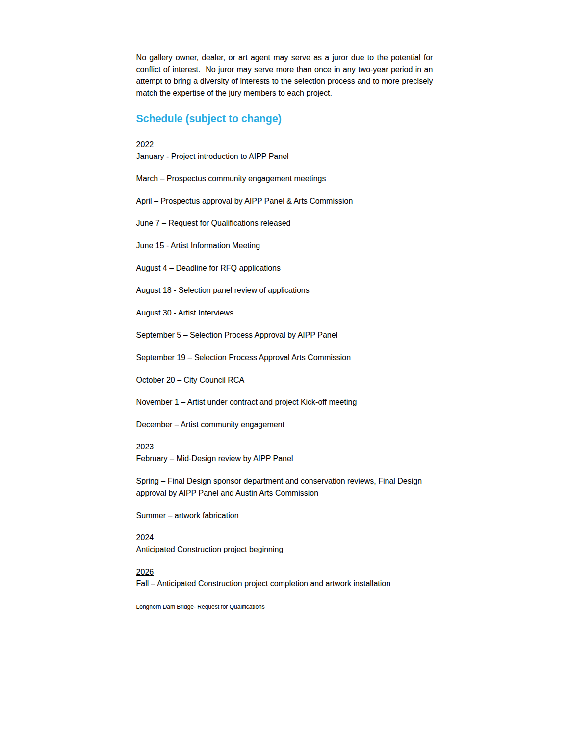No gallery owner, dealer, or art agent may serve as a juror due to the potential for conflict of interest. No juror may serve more than once in any two-year period in an attempt to bring a diversity of interests to the selection process and to more precisely match the expertise of the jury members to each project.
Schedule (subject to change)
2022
January - Project introduction to AIPP Panel
March – Prospectus community engagement meetings
April – Prospectus approval by AIPP Panel & Arts Commission
June 7 – Request for Qualifications released
June 15 - Artist Information Meeting
August 4 – Deadline for RFQ applications
August 18 - Selection panel review of applications
August 30 - Artist Interviews
September 5 – Selection Process Approval by AIPP Panel
September 19 – Selection Process Approval Arts Commission
October 20 – City Council RCA
November 1 – Artist under contract and project Kick-off meeting
December – Artist community engagement
2023
February – Mid-Design review by AIPP Panel
Spring – Final Design sponsor department and conservation reviews, Final Design approval by AIPP Panel and Austin Arts Commission
Summer – artwork fabrication
2024
Anticipated Construction project beginning
2026
Fall – Anticipated Construction project completion and artwork installation
Longhorn Dam Bridge- Request for Qualifications